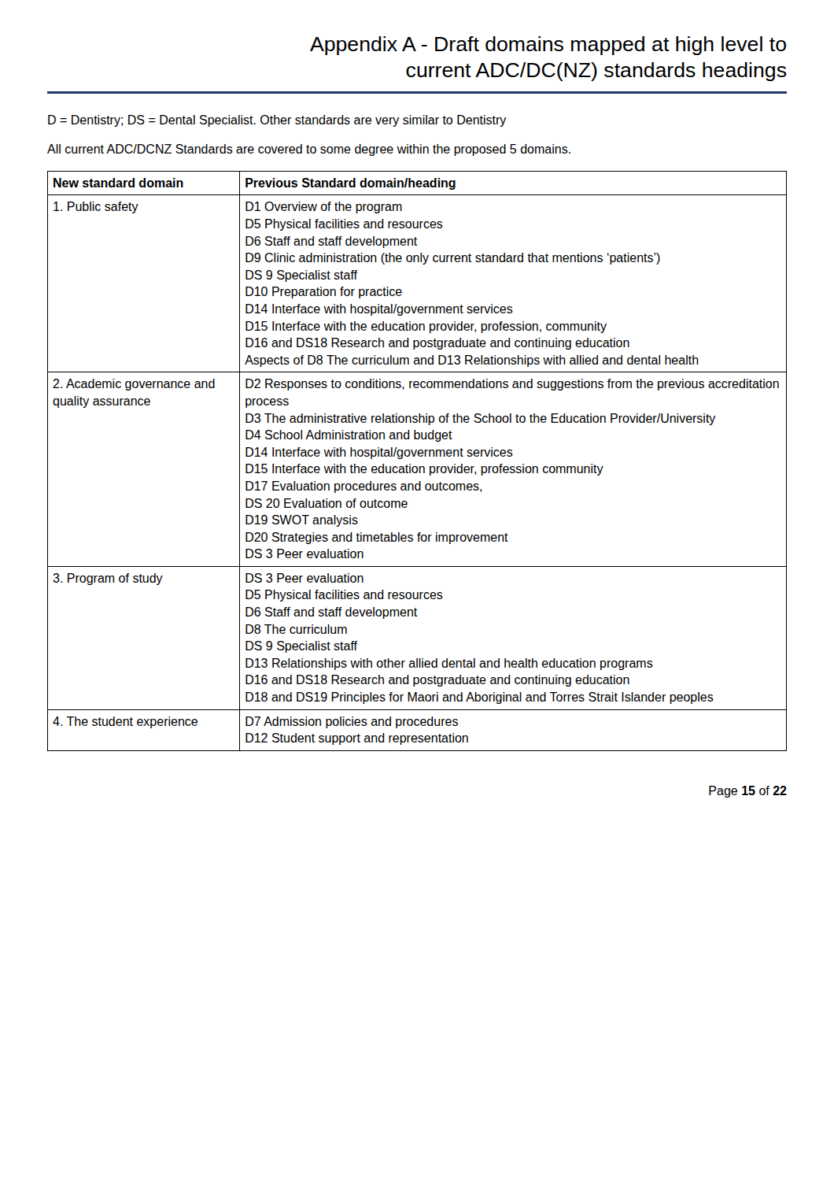Appendix A - Draft domains mapped at high level to
current ADC/DC(NZ) standards headings
D = Dentistry; DS = Dental Specialist. Other standards are very similar to Dentistry
All current ADC/DCNZ Standards are covered to some degree within the proposed 5 domains.
| New standard domain | Previous Standard domain/heading |
| --- | --- |
| 1. Public safety | D1 Overview of the program D5 Physical facilities and resources D6 Staff and staff development D9 Clinic administration (the only current standard that mentions ‘patients’) DS 9 Specialist staff D10 Preparation for practice D14 Interface with hospital/government services D15 Interface with the education provider, profession, community D16 and DS18 Research and postgraduate and continuing education Aspects of D8 The curriculum and D13 Relationships with allied and dental health |
| 2. Academic governance and quality assurance | D2 Responses to conditions, recommendations and suggestions from the previous accreditation process D3 The administrative relationship of the School to the Education Provider/University D4 School Administration and budget D14 Interface with hospital/government services D15 Interface with the education provider, profession community D17 Evaluation procedures and outcomes, DS 20 Evaluation of outcome D19 SWOT analysis D20 Strategies and timetables for improvement DS 3 Peer evaluation |
| 3. Program of study | DS 3 Peer evaluation D5 Physical facilities and resources D6 Staff and staff development D8 The curriculum DS 9 Specialist staff D13 Relationships with other allied dental and health education programs D16 and DS18 Research and postgraduate and continuing education D18 and DS19 Principles for Maori and Aboriginal and Torres Strait Islander peoples |
| 4. The student experience | D7 Admission policies and procedures D12 Student support and representation |
Page 15 of 22